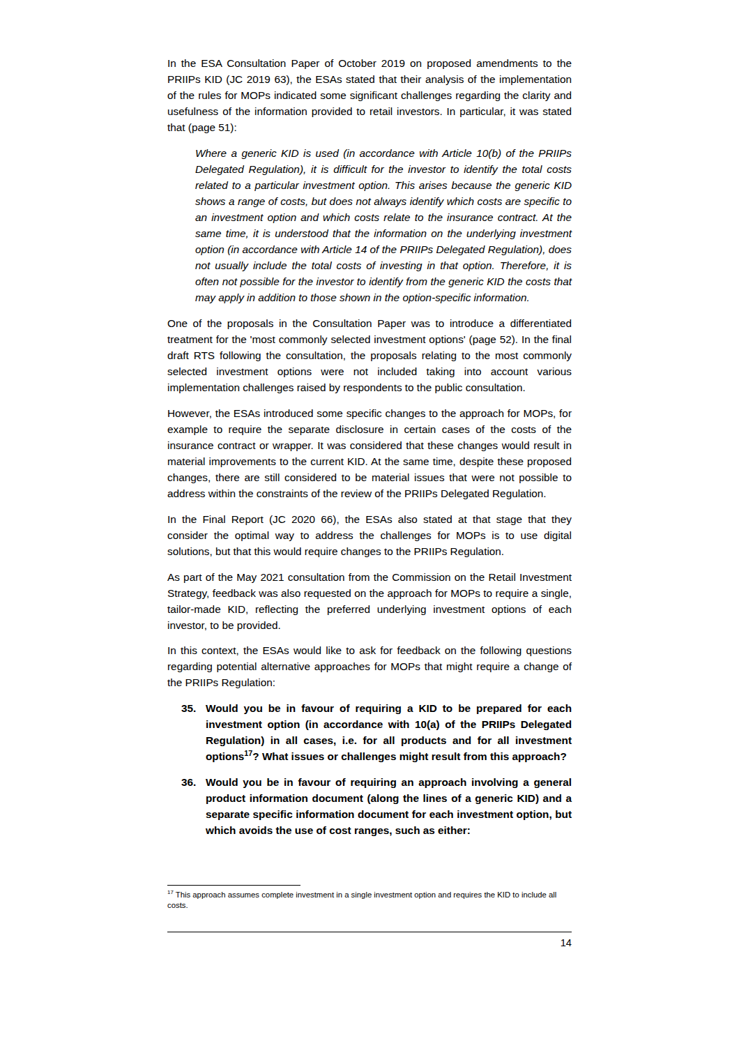In the ESA Consultation Paper of October 2019 on proposed amendments to the PRIIPs KID (JC 2019 63), the ESAs stated that their analysis of the implementation of the rules for MOPs indicated some significant challenges regarding the clarity and usefulness of the information provided to retail investors. In particular, it was stated that (page 51):
Where a generic KID is used (in accordance with Article 10(b) of the PRIIPs Delegated Regulation), it is difficult for the investor to identify the total costs related to a particular investment option. This arises because the generic KID shows a range of costs, but does not always identify which costs are specific to an investment option and which costs relate to the insurance contract. At the same time, it is understood that the information on the underlying investment option (in accordance with Article 14 of the PRIIPs Delegated Regulation), does not usually include the total costs of investing in that option. Therefore, it is often not possible for the investor to identify from the generic KID the costs that may apply in addition to those shown in the option-specific information.
One of the proposals in the Consultation Paper was to introduce a differentiated treatment for the 'most commonly selected investment options' (page 52). In the final draft RTS following the consultation, the proposals relating to the most commonly selected investment options were not included taking into account various implementation challenges raised by respondents to the public consultation.
However, the ESAs introduced some specific changes to the approach for MOPs, for example to require the separate disclosure in certain cases of the costs of the insurance contract or wrapper. It was considered that these changes would result in material improvements to the current KID. At the same time, despite these proposed changes, there are still considered to be material issues that were not possible to address within the constraints of the review of the PRIIPs Delegated Regulation.
In the Final Report (JC 2020 66), the ESAs also stated at that stage that they consider the optimal way to address the challenges for MOPs is to use digital solutions, but that this would require changes to the PRIIPs Regulation.
As part of the May 2021 consultation from the Commission on the Retail Investment Strategy, feedback was also requested on the approach for MOPs to require a single, tailor-made KID, reflecting the preferred underlying investment options of each investor, to be provided.
In this context, the ESAs would like to ask for feedback on the following questions regarding potential alternative approaches for MOPs that might require a change of the PRIIPs Regulation:
Would you be in favour of requiring a KID to be prepared for each investment option (in accordance with 10(a) of the PRIIPs Delegated Regulation) in all cases, i.e. for all products and for all investment options17? What issues or challenges might result from this approach?
Would you be in favour of requiring an approach involving a general product information document (along the lines of a generic KID) and a separate specific information document for each investment option, but which avoids the use of cost ranges, such as either:
17 This approach assumes complete investment in a single investment option and requires the KID to include all costs.
14